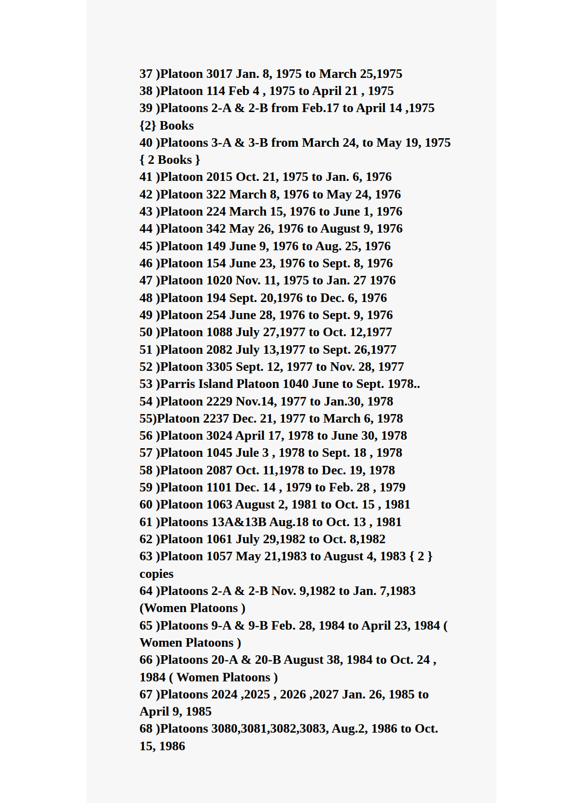37 )Platoon 3017 Jan. 8, 1975 to March 25,1975
38 )Platoon 114 Feb 4 , 1975 to April 21 , 1975
39 )Platoons 2-A & 2-B from Feb.17 to April 14 ,1975 {2} Books
40 )Platoons 3-A & 3-B from March 24, to May 19, 1975 { 2 Books }
41 )Platoon 2015 Oct. 21, 1975 to Jan. 6, 1976
42 )Platoon 322 March 8, 1976 to May 24, 1976
43 )Platoon 224 March 15, 1976 to June 1, 1976
44 )Platoon 342 May 26, 1976 to August 9, 1976
45 )Platoon 149 June 9, 1976 to Aug. 25, 1976
46 )Platoon 154 June 23, 1976 to Sept. 8, 1976
47 )Platoon 1020 Nov. 11, 1975 to Jan. 27 1976
48 )Platoon 194 Sept. 20,1976 to Dec. 6, 1976
49 )Platoon 254 June 28, 1976 to Sept. 9, 1976
50 )Platoon 1088 July 27,1977 to Oct. 12,1977
51 )Platoon 2082 July 13,1977 to Sept. 26,1977
52 )Platoon 3305 Sept. 12, 1977 to Nov. 28, 1977
53 )Parris Island Platoon 1040 June to Sept. 1978..
54 )Platoon 2229 Nov.14, 1977 to Jan.30, 1978
55)Platoon 2237 Dec. 21, 1977 to March 6, 1978
56 )Platoon 3024 April 17, 1978 to June 30, 1978
57 )Platoon 1045 Jule 3 , 1978 to Sept. 18 , 1978
58 )Platoon 2087 Oct. 11,1978 to Dec. 19, 1978
59 )Platoon 1101 Dec. 14 , 1979 to Feb. 28 , 1979
60 )Platoon 1063 August 2, 1981 to Oct. 15 , 1981
61 )Platoons 13A&13B Aug.18 to Oct. 13 , 1981
62 )Platoon 1061 July 29,1982 to Oct. 8,1982
63 )Platoon 1057 May 21,1983 to August 4, 1983 { 2 } copies
64 )Platoons 2-A & 2-B Nov. 9,1982 to Jan. 7,1983 (Women Platoons )
65 )Platoons 9-A & 9-B Feb. 28, 1984 to April 23, 1984 ( Women Platoons )
66 )Platoons 20-A & 20-B August 38, 1984 to Oct. 24 , 1984 ( Women Platoons )
67 )Platoons 2024 ,2025 , 2026 ,2027 Jan. 26, 1985 to April 9, 1985
68 )Platoons 3080,3081,3082,3083, Aug.2, 1986 to Oct. 15, 1986